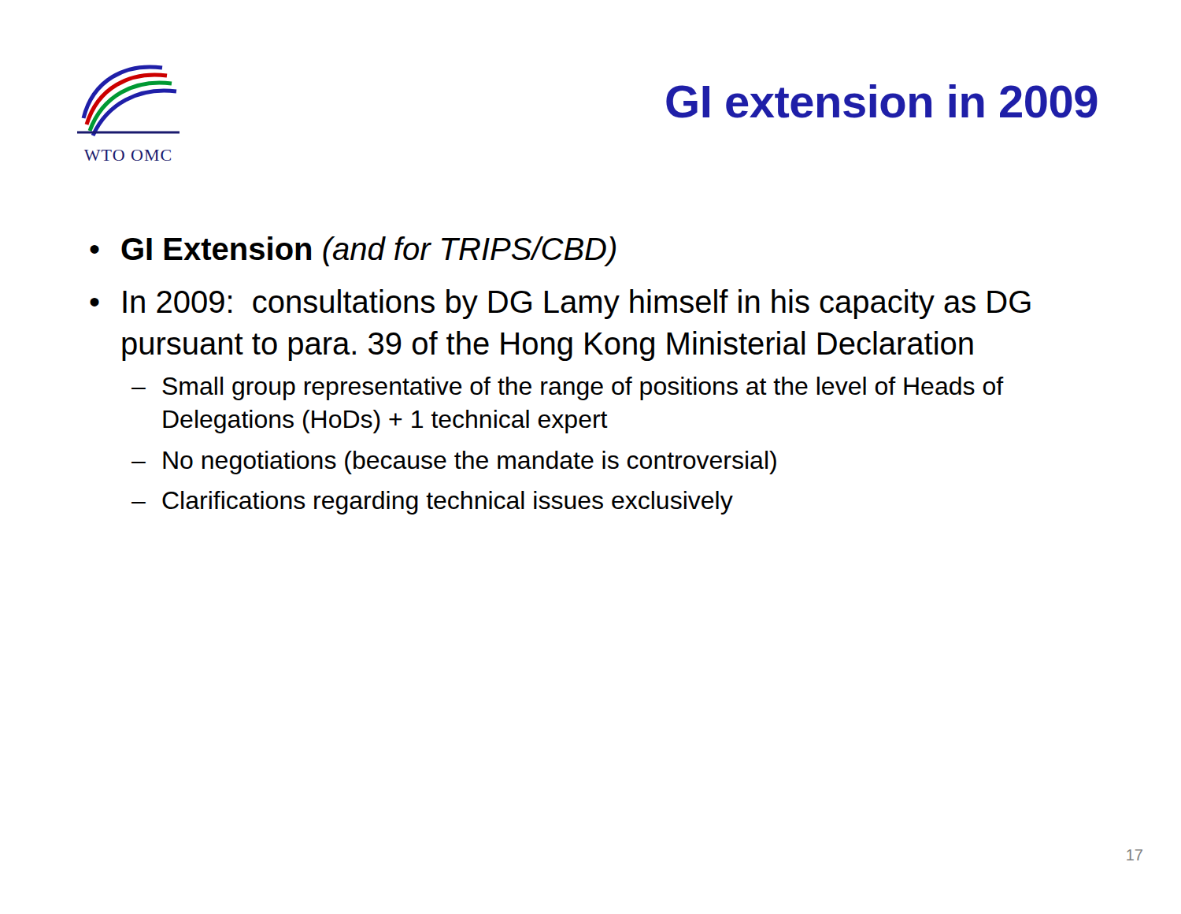WTO OMC
GI extension in 2009
GI Extension (and for TRIPS/CBD)
In 2009: consultations by DG Lamy himself in his capacity as DG pursuant to para. 39 of the Hong Kong Ministerial Declaration
Small group representative of the range of positions at the level of Heads of Delegations (HoDs) + 1 technical expert
No negotiations (because the mandate is controversial)
Clarifications regarding technical issues exclusively
17